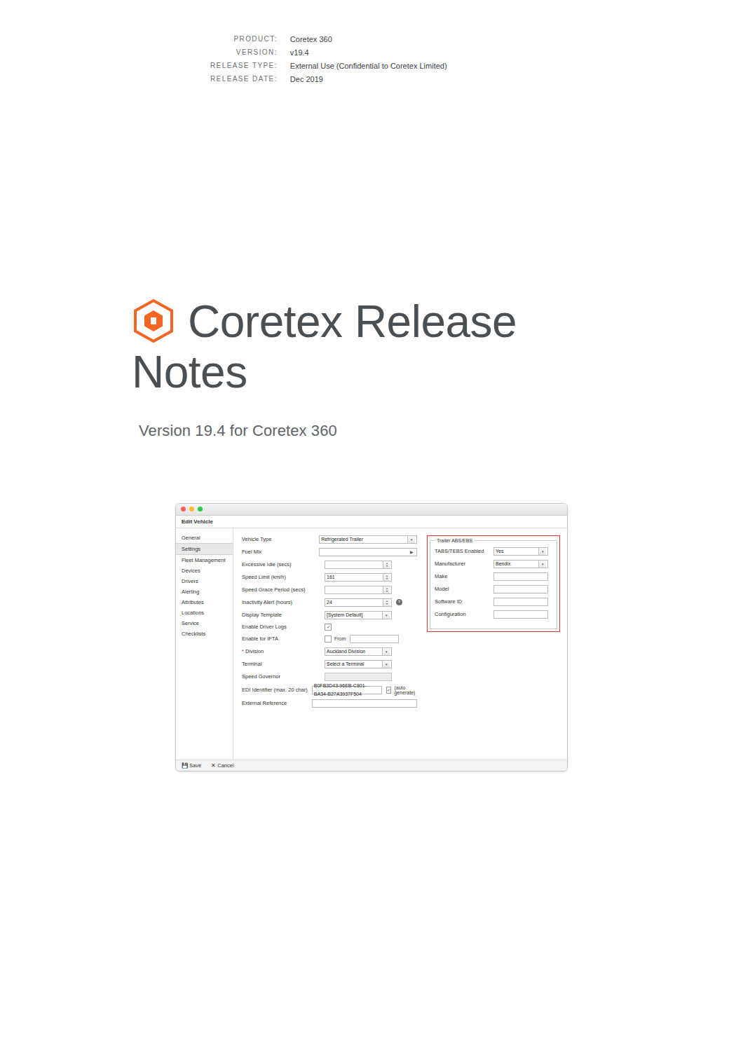| Product: | Coretex 360 |
| Version: | v19.4 |
| Release Type: | External Use (Confidential to Coretex Limited) |
| Release Date: | Dec 2019 |
Coretex Release Notes
Version 19.4 for Coretex 360
Edit Vehicle
General
Settings
Fleet Management
Devices
Drivers
Alerting
Attributes
Locations
Service
Checklists
Vehicle Type
Refrigerated Trailer▾
Fuel Mix
▶
Excessive Idle (secs)
▴
▾
Speed Limit (km/h)
161▴
▾
Speed Grace Period (secs)
▴
▾
Inactivity Alert (hours)
24▴
▾
?
Display Template
[System Default]▾
Enable Driver Logs ✓
Enable for IFTA From
*Division
Auckland Division▾
Terminal
Select a Terminal▾
Speed Governor
EDI Identifier (max. 20 char)
B0FB3D43-96EB-C801-BA34-B27A3937F504
✓ (auto generate)
External Reference
Trailer ABS/EBS
TABS/TEBS Enabled
Yes▾
Manufacturer
Bendix▾
Make
Model
Software ID
Configuration
💾 Save ✕ Cancel